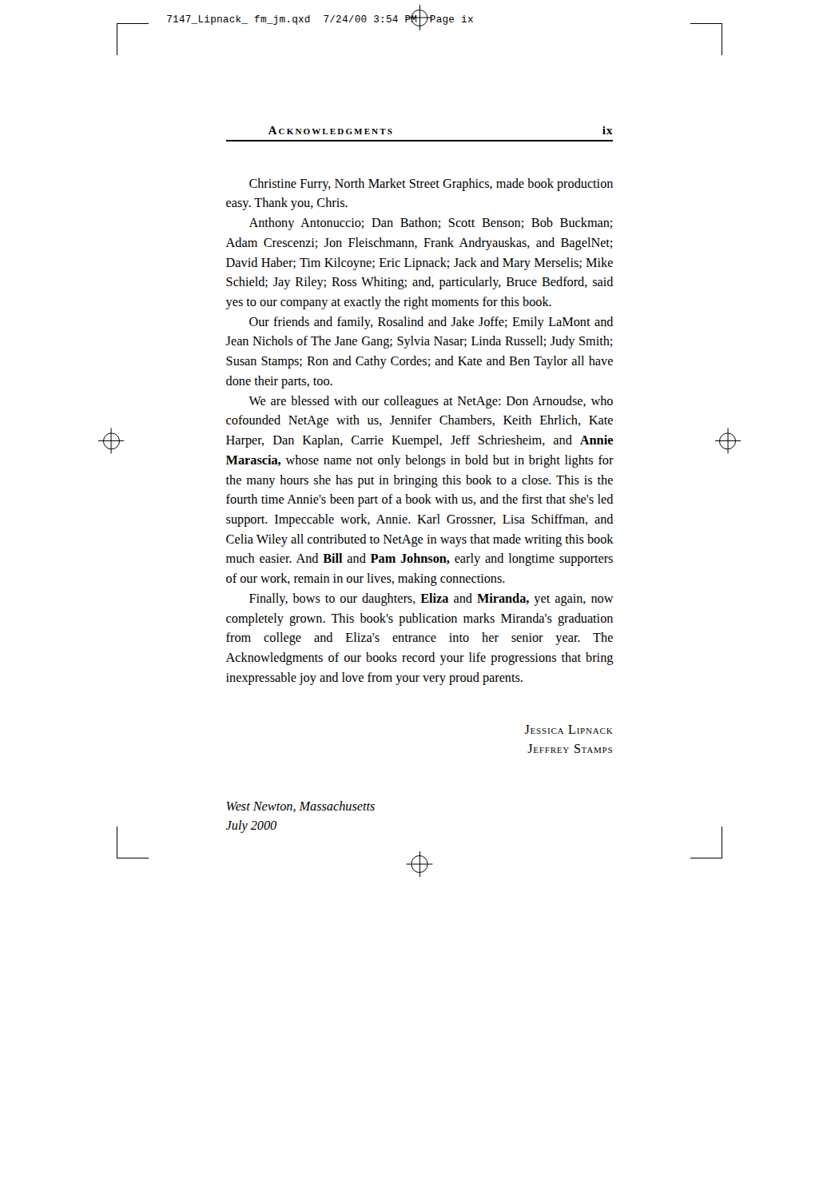7147_Lipnack_ fm_jm.qxd 7/24/00 3:54 PM Page ix
Acknowledgments ix
Christine Furry, North Market Street Graphics, made book production easy. Thank you, Chris.
Anthony Antonuccio; Dan Bathon; Scott Benson; Bob Buckman; Adam Crescenzi; Jon Fleischmann, Frank Andryauskas, and BagelNet; David Haber; Tim Kilcoyne; Eric Lipnack; Jack and Mary Merselis; Mike Schield; Jay Riley; Ross Whiting; and, particularly, Bruce Bedford, said yes to our company at exactly the right moments for this book.
Our friends and family, Rosalind and Jake Joffe; Emily LaMont and Jean Nichols of The Jane Gang; Sylvia Nasar; Linda Russell; Judy Smith; Susan Stamps; Ron and Cathy Cordes; and Kate and Ben Taylor all have done their parts, too.
We are blessed with our colleagues at NetAge: Don Arnoudse, who cofounded NetAge with us, Jennifer Chambers, Keith Ehrlich, Kate Harper, Dan Kaplan, Carrie Kuempel, Jeff Schriesheim, and Annie Marascia, whose name not only belongs in bold but in bright lights for the many hours she has put in bringing this book to a close. This is the fourth time Annie's been part of a book with us, and the first that she's led support. Impeccable work, Annie. Karl Grossner, Lisa Schiffman, and Celia Wiley all contributed to NetAge in ways that made writing this book much easier. And Bill and Pam Johnson, early and longtime supporters of our work, remain in our lives, making connections.
Finally, bows to our daughters, Eliza and Miranda, yet again, now completely grown. This book's publication marks Miranda's graduation from college and Eliza's entrance into her senior year. The Acknowledgments of our books record your life progressions that bring inexpressable joy and love from your very proud parents.
Jessica Lipnack
Jeffrey Stamps
West Newton, Massachusetts
July 2000